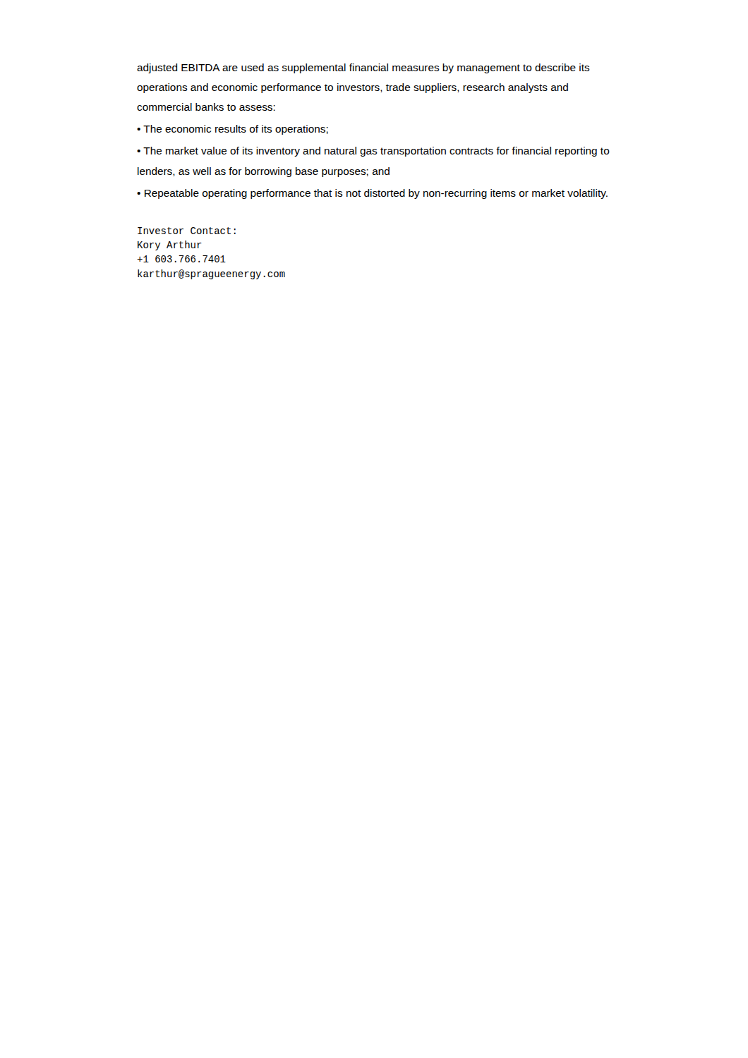adjusted EBITDA are used as supplemental financial measures by management to describe its operations and economic performance to investors, trade suppliers, research analysts and commercial banks to assess:
• The economic results of its operations;
• The market value of its inventory and natural gas transportation contracts for financial reporting to lenders, as well as for borrowing base purposes; and
• Repeatable operating performance that is not distorted by non-recurring items or market volatility.
Investor Contact: Kory Arthur +1 603.766.7401 karthur@spragueenergy.com